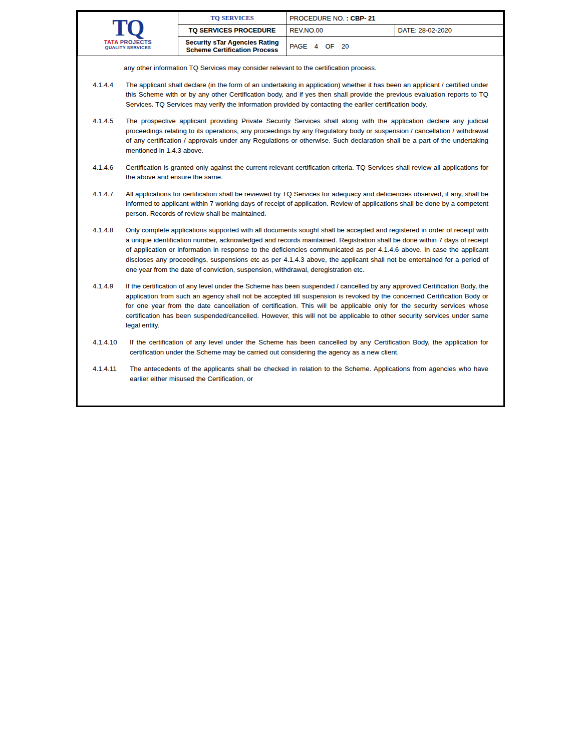| TQ TATA PROJECTS QUALITY SERVICES | TQ SERVICES | PROCEDURE NO. : CBP- 21 |
| TQ SERVICES PROCEDURE | REV.NO.00 | DATE: 28-02-2020 |
| Security sTar Agencies Rating Scheme Certification Process | PAGE 4 OF 20 |
any other information TQ Services may consider relevant to the certification process.
4.1.4.4
The applicant shall declare (in the form of an undertaking in application) whether it has been an applicant / certified under this Scheme with or by any other Certification body, and if yes then shall provide the previous evaluation reports to TQ Services. TQ Services may verify the information provided by contacting the earlier certification body.
4.1.4.5
The prospective applicant providing Private Security Services shall along with the application declare any judicial proceedings relating to its operations, any proceedings by any Regulatory body or suspension / cancellation / withdrawal of any certification / approvals under any Regulations or otherwise. Such declaration shall be a part of the undertaking mentioned in 1.4.3 above.
4.1.4.6
Certification is granted only against the current relevant certification criteria. TQ Services shall review all applications for the above and ensure the same.
4.1.4.7
All applications for certification shall be reviewed by TQ Services for adequacy and deficiencies observed, if any, shall be informed to applicant within 7 working days of receipt of application. Review of applications shall be done by a competent person. Records of review shall be maintained.
4.1.4.8
Only complete applications supported with all documents sought shall be accepted and registered in order of receipt with a unique identification number, acknowledged and records maintained. Registration shall be done within 7 days of receipt of application or information in response to the deficiencies communicated as per 4.1.4.6 above. In case the applicant discloses any proceedings, suspensions etc as per 4.1.4.3 above, the applicant shall not be entertained for a period of one year from the date of conviction, suspension, withdrawal, deregistration etc.
4.1.4.9
If the certification of any level under the Scheme has been suspended / cancelled by any approved Certification Body, the application from such an agency shall not be accepted till suspension is revoked by the concerned Certification Body or for one year from the date cancellation of certification. This will be applicable only for the security services whose certification has been suspended/cancelled. However, this will not be applicable to other security services under same legal entity.
4.1.4.10
If the certification of any level under the Scheme has been cancelled by any Certification Body, the application for certification under the Scheme may be carried out considering the agency as a new client.
4.1.4.11
The antecedents of the applicants shall be checked in relation to the Scheme. Applications from agencies who have earlier either misused the Certification, or